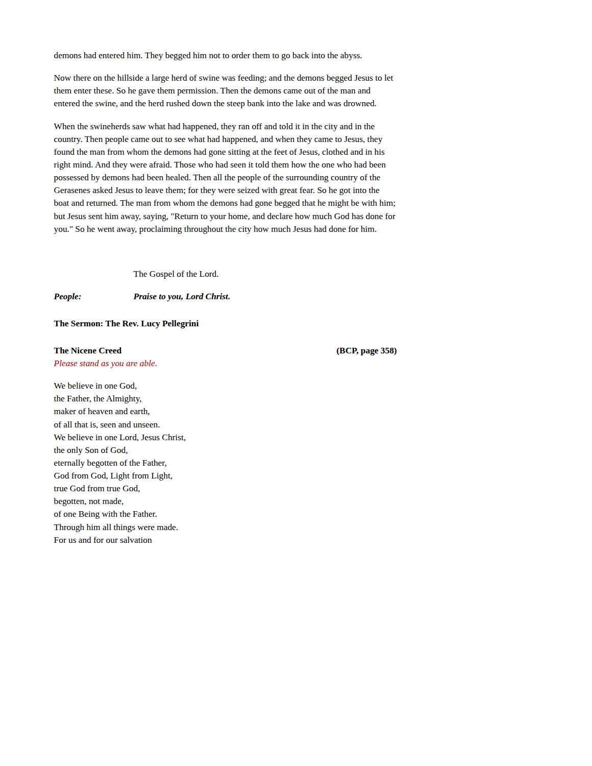demons had entered him. They begged him not to order them to go back into the abyss.
Now there on the hillside a large herd of swine was feeding; and the demons begged Jesus to let them enter these. So he gave them permission. Then the demons came out of the man and entered the swine, and the herd rushed down the steep bank into the lake and was drowned.
When the swineherds saw what had happened, they ran off and told it in the city and in the country. Then people came out to see what had happened, and when they came to Jesus, they found the man from whom the demons had gone sitting at the feet of Jesus, clothed and in his right mind. And they were afraid. Those who had seen it told them how the one who had been possessed by demons had been healed. Then all the people of the surrounding country of the Gerasenes asked Jesus to leave them; for they were seized with great fear. So he got into the boat and returned. The man from whom the demons had gone begged that he might be with him; but Jesus sent him away, saying, "Return to your home, and declare how much God has done for you." So he went away, proclaiming throughout the city how much Jesus had done for him.
The Gospel of the Lord.
People: Praise to you, Lord Christ.
The Sermon: The Rev. Lucy Pellegrini
The Nicene Creed
(BCP, page 358)
Please stand as you are able.
We believe in one God,
the Father, the Almighty,
maker of heaven and earth,
of all that is, seen and unseen.
We believe in one Lord, Jesus Christ,
the only Son of God,
eternally begotten of the Father,
God from God, Light from Light,
true God from true God,
begotten, not made,
of one Being with the Father.
Through him all things were made.
For us and for our salvation